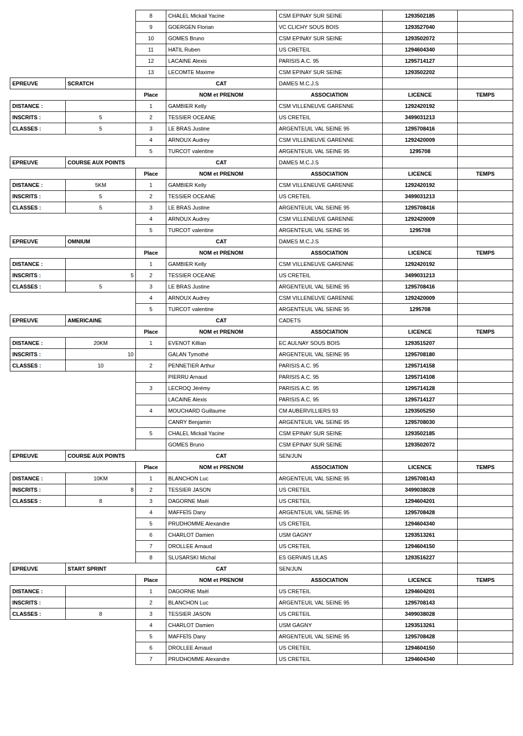| | | 8 | CHALEL Mickail Yacine | CSM EPINAY SUR SEINE | 1293502185 | |
| | | 9 | GOERGEN Florian | VC CLICHY SOUS BOIS | 1293527040 | |
| | | 10 | GOMES Bruno | CSM EPINAY SUR SEINE | 1293502072 | |
| | | 11 | HATIL Ruben | US CRETEIL | 1294604340 | |
| | | 12 | LACAINE Alexis | PARISIS A.C. 95 | 1295714127 | |
| | | 13 | LECOMTE Maxime | CSM EPINAY SUR SEINE | 1293502202 | |
| EPREUVE | SCRATCH | | CAT | DAMES M.C.J.S | | |
| | | Place | NOM et PRENOM | ASSOCIATION | LICENCE | TEMPS |
| DISTANCE : | | 1 | GAMBIER Kelly | CSM VILLENEUVE GARENNE | 1292420192 | |
| INSCRITS : | 5 | 2 | TESSIER OCEANE | US CRETEIL | 3499031213 | |
| CLASSES : | 5 | 3 | LE BRAS Justine | ARGENTEUIL VAL SEINE 95 | 1295708416 | |
| | | 4 | ARNOUX Audrey | CSM VILLENEUVE GARENNE | 1292420009 | |
| | | 5 | TURCOT valentine | ARGENTEUIL VAL SEINE 95 | 1295708 | |
| EPREUVE | COURSE AUX POINTS | CAT | DAMES M.C.J.S | | |
| | | Place | NOM et PRENOM | ASSOCIATION | LICENCE | TEMPS |
| DISTANCE : | 5KM | 1 | GAMBIER Kelly | CSM VILLENEUVE GARENNE | 1292420192 | |
| INSCRITS : | 5 | 2 | TESSIER OCEANE | US CRETEIL | 3499031213 | |
| CLASSES : | 5 | 3 | LE BRAS Justine | ARGENTEUIL VAL SEINE 95 | 1295708416 | |
| | | 4 | ARNOUX Audrey | CSM VILLENEUVE GARENNE | 1292420009 | |
| | | 5 | TURCOT valentine | ARGENTEUIL VAL SEINE 95 | 1295708 | |
| EPREUVE | OMNIUM | | CAT | DAMES M.C.J.S | | |
| | | Place | NOM et PRENOM | ASSOCIATION | LICENCE | TEMPS |
| DISTANCE : | | 1 | GAMBIER Kelly | CSM VILLENEUVE GARENNE | 1292420192 | |
| INSCRITS : | 5 | 2 | TESSIER OCEANE | US CRETEIL | 3499031213 | |
| CLASSES : | 5 | 3 | LE BRAS Justine | ARGENTEUIL VAL SEINE 95 | 1295708416 | |
| | | 4 | ARNOUX Audrey | CSM VILLENEUVE GARENNE | 1292420009 | |
| | | 5 | TURCOT valentine | ARGENTEUIL VAL SEINE 95 | 1295708 | |
| EPREUVE | AMERICAINE | | CAT | CADETS | | |
| | | Place | NOM et PRENOM | ASSOCIATION | LICENCE | TEMPS |
| DISTANCE : | 20KM | 1 | EVENOT Killian | EC AULNAY SOUS BOIS | 1293515207 | |
| INSCRITS : | 10 | | GALAN Tymothé | ARGENTEUIL VAL SEINE 95 | 1295708180 | |
| CLASSES : | 10 | 2 | PENNETIER Arthur | PARISIS A.C. 95 | 1295714158 | |
| | | | PIERRU Arnaud | PARISIS A.C. 95 | 1295714108 | |
| | | 3 | LECROQ Jérémy | PARISIS A.C. 95 | 1295714128 | |
| | | | LACAINE Alexis | PARISIS A.C. 95 | 1295714127 | |
| | | 4 | MOUCHARD Guillaume | CM AUBERVILLIERS 93 | 1293505250 | |
| | | | CANRY Benjamin | ARGENTEUIL VAL SEINE 95 | 1295708030 | |
| | | 5 | CHALEL Mickail Yacine | CSM EPINAY SUR SEINE | 1293502185 | |
| | | | GOMES Bruno | CSM EPINAY SUR SEINE | 1293502072 | |
| EPREUVE | COURSE AUX POINTS | CAT | SEN/JUN | | |
| | | Place | NOM et PRENOM | ASSOCIATION | LICENCE | TEMPS |
| DISTANCE : | 10KM | 1 | BLANCHON Luc | ARGENTEUIL VAL SEINE 95 | 1295708143 | |
| INSCRITS : | 8 | 2 | TESSIER JASON | US CRETEIL | 3499038028 | |
| CLASSES : | 8 | 3 | DAGORNE Maël | US CRETEIL | 1294604201 | |
| | | 4 | MAFFEÏS Dany | ARGENTEUIL VAL SEINE 95 | 1295708428 | |
| | | 5 | PRUDHOMME Alexandre | US CRETEIL | 1294604340 | |
| | | 6 | CHARLOT Damien | USM GAGNY | 1293513261 | |
| | | 7 | DROLLEE Arnaud | US CRETEIL | 1294604150 | |
| | | 8 | SLUSARSKI Michal | ES GERVAIS LILAS | 1293516227 | |
| EPREUVE | START SPRINT | CAT | SEN/JUN | | |
| | | Place | NOM et PRENOM | ASSOCIATION | LICENCE | TEMPS |
| DISTANCE : | | 1 | DAGORNE Maël | US CRETEIL | 1294604201 | |
| INSCRITS : | | 2 | BLANCHON Luc | ARGENTEUIL VAL SEINE 95 | 1295708143 | |
| CLASSES : | 8 | 3 | TESSIER JASON | US CRETEIL | 3499038028 | |
| | | 4 | CHARLOT Damien | USM GAGNY | 1293513261 | |
| | | 5 | MAFFEÏS Dany | ARGENTEUIL VAL SEINE 95 | 1295708428 | |
| | | 6 | DROLLEE Arnaud | US CRETEIL | 1294604150 | |
| | | 7 | PRUDHOMME Alexandre | US CRETEIL | 1294604340 | |